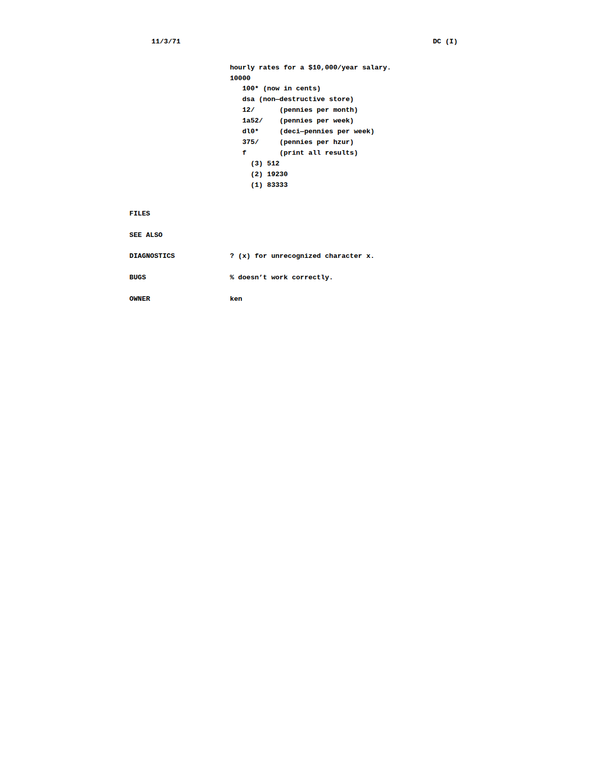11/3/71 DC (I)
hourly rates for a $10,000/year salary. 10000 100* (now in cents) dsa (non—destructive store) 12/ (pennies per month) 1a52/ (pennies per week) dl0* (deci—pennies per week) 375/ (pennies per hzur) f (print all results) (3) 512 (2) 19230 (1) 83333
FILES
SEE ALSO
DIAGNOSTICS ? (x) for unrecognized character x.
BUGS % doesn’t work correctly.
OWNER ken